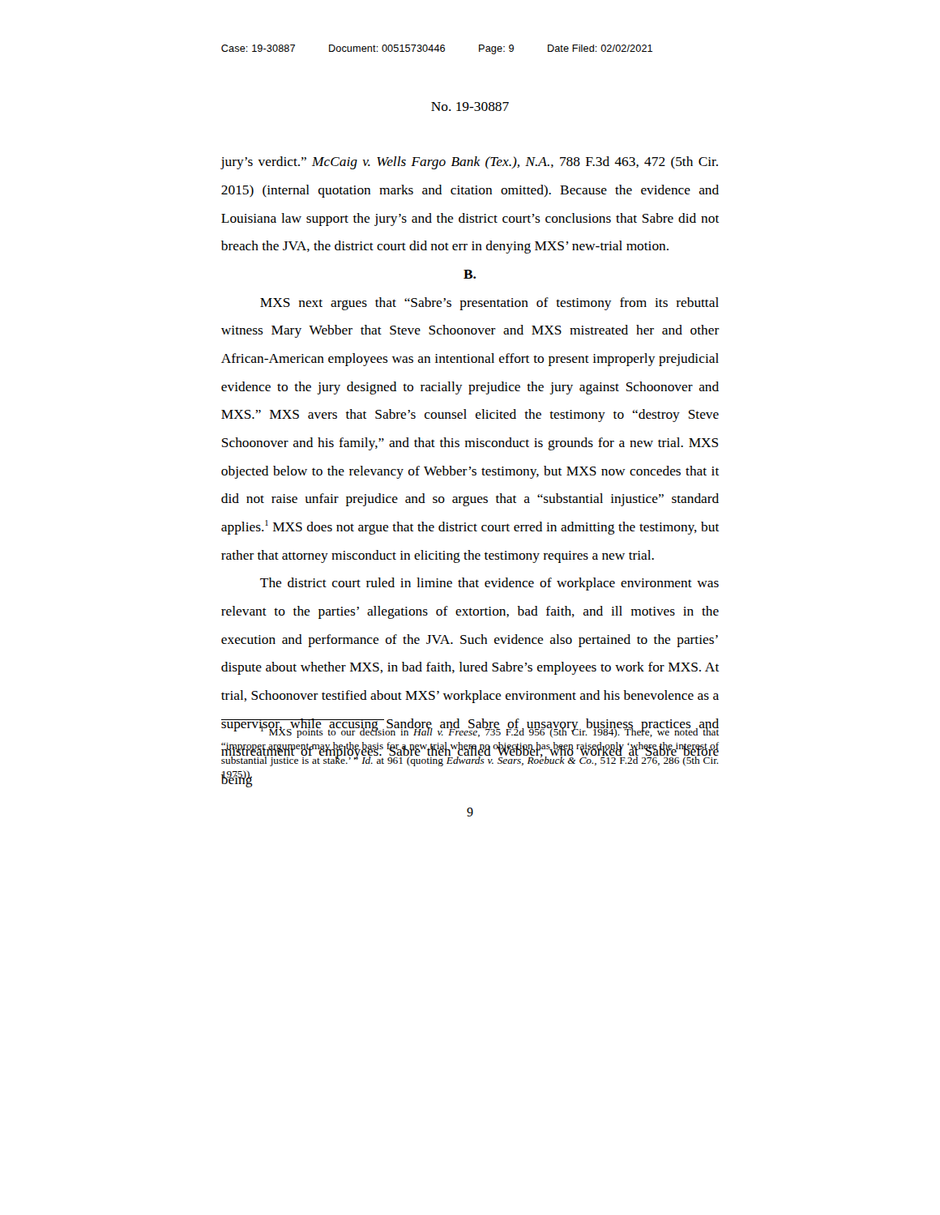Case: 19-30887 Document: 00515730446 Page: 9 Date Filed: 02/02/2021
No. 19-30887
jury’s verdict.” McCaig v. Wells Fargo Bank (Tex.), N.A., 788 F.3d 463, 472 (5th Cir. 2015) (internal quotation marks and citation omitted). Because the evidence and Louisiana law support the jury’s and the district court’s conclusions that Sabre did not breach the JVA, the district court did not err in denying MXS’ new-trial motion.
B.
MXS next argues that “Sabre’s presentation of testimony from its rebuttal witness Mary Webber that Steve Schoonover and MXS mistreated her and other African-American employees was an intentional effort to present improperly prejudicial evidence to the jury designed to racially prejudice the jury against Schoonover and MXS.” MXS avers that Sabre’s counsel elicited the testimony to “destroy Steve Schoonover and his family,” and that this misconduct is grounds for a new trial. MXS objected below to the relevancy of Webber’s testimony, but MXS now concedes that it did not raise unfair prejudice and so argues that a “substantial injustice” standard applies.1 MXS does not argue that the district court erred in admitting the testimony, but rather that attorney misconduct in eliciting the testimony requires a new trial.
The district court ruled in limine that evidence of workplace environment was relevant to the parties’ allegations of extortion, bad faith, and ill motives in the execution and performance of the JVA. Such evidence also pertained to the parties’ dispute about whether MXS, in bad faith, lured Sabre’s employees to work for MXS. At trial, Schoonover testified about MXS’ workplace environment and his benevolence as a supervisor, while accusing Sandore and Sabre of unsavory business practices and mistreatment of employees. Sabre then called Webber, who worked at Sabre before being
1 MXS points to our decision in Hall v. Freese, 735 F.2d 956 (5th Cir. 1984). There, we noted that “improper argument may be the basis for a new trial where no objection has been raised only ‘where the interest of substantial justice is at stake.’ ” Id. at 961 (quoting Edwards v. Sears, Roebuck & Co., 512 F.2d 276, 286 (5th Cir. 1975)).
9